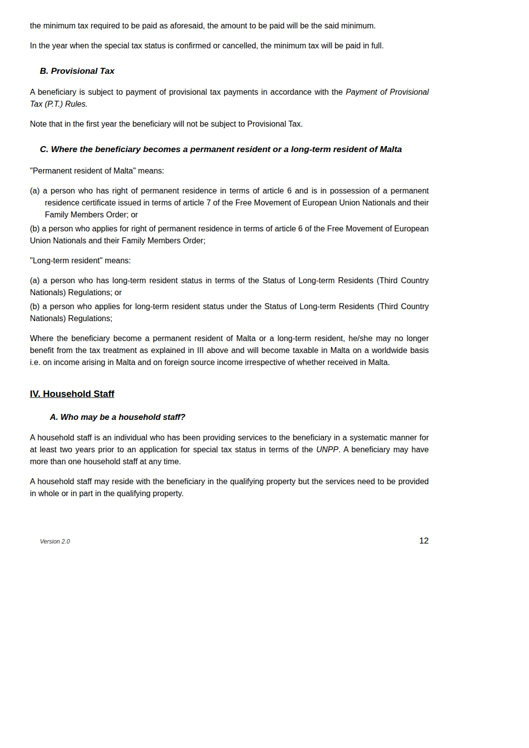the minimum tax required to be paid as aforesaid, the amount to be paid will be the said minimum.
In the year when the special tax status is confirmed or cancelled, the minimum tax will be paid in full.
B. Provisional Tax
A beneficiary is subject to payment of provisional tax payments in accordance with the Payment of Provisional Tax (P.T.) Rules.
Note that in the first year the beneficiary will not be subject to Provisional Tax.
C. Where the beneficiary becomes a permanent resident or a long-term resident of Malta
"Permanent resident of Malta" means:
(a) a person who has right of permanent residence in terms of article 6 and is in possession of a permanent residence certificate issued in terms of article 7 of the Free Movement of European Union Nationals and their Family Members Order; or
(b) a person who applies for right of permanent residence in terms of article 6 of the Free Movement of European Union Nationals and their Family Members Order;
"Long-term resident" means:
(a) a person who has long-term resident status in terms of the Status of Long-term Residents (Third Country Nationals) Regulations; or
(b) a person who applies for long-term resident status under the Status of Long-term Residents (Third Country Nationals) Regulations;
Where the beneficiary become a permanent resident of Malta or a long-term resident, he/she may no longer benefit from the tax treatment as explained in III above and will become taxable in Malta on a worldwide basis i.e. on income arising in Malta and on foreign source income irrespective of whether received in Malta.
IV. Household Staff
A. Who may be a household staff?
A household staff is an individual who has been providing services to the beneficiary in a systematic manner for at least two years prior to an application for special tax status in terms of the UNPP. A beneficiary may have more than one household staff at any time.
A household staff may reside with the beneficiary in the qualifying property but the services need to be provided in whole or in part in the qualifying property.
Version 2.0 12